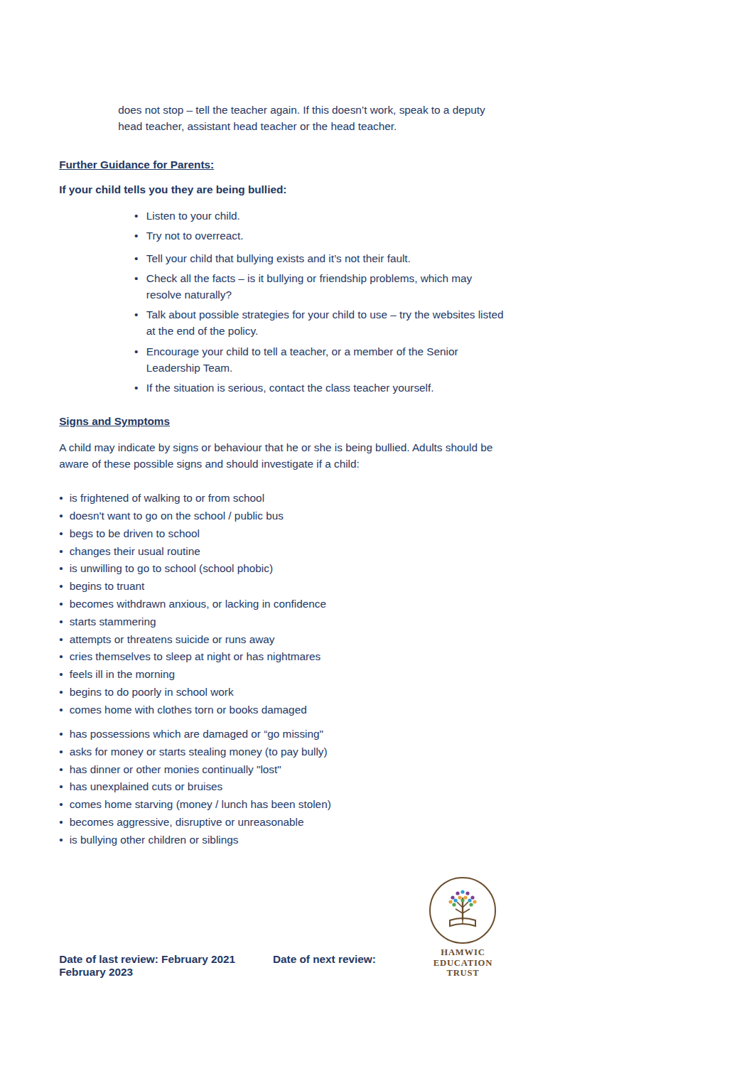does not stop – tell the teacher again. If this doesn’t work, speak to a deputy head teacher, assistant head teacher or the head teacher.
Further Guidance for Parents:
If your child tells you they are being bullied:
Listen to your child.
Try not to overreact.
Tell your child that bullying exists and it’s not their fault.
Check all the facts – is it bullying or friendship problems, which may resolve naturally?
Talk about possible strategies for your child to use – try the websites listed at the end of the policy.
Encourage your child to tell a teacher, or a member of the Senior Leadership Team.
If the situation is serious, contact the class teacher yourself.
Signs and Symptoms
A child may indicate by signs or behaviour that he or she is being bullied. Adults should be aware of these possible signs and should investigate if a child:
is frightened of walking to or from school
doesn't want to go on the school / public bus
begs to be driven to school
changes their usual routine
is unwilling to go to school (school phobic)
begins to truant
becomes withdrawn anxious, or lacking in confidence
starts stammering
attempts or threatens suicide or runs away
cries themselves to sleep at night or has nightmares
feels ill in the morning
begins to do poorly in school work
comes home with clothes torn or books damaged
has possessions which are damaged or “go missing"
asks for money or starts stealing money (to pay bully)
has dinner or other monies continually "lost"
has unexplained cuts or bruises
comes home starving (money / lunch has been stolen)
becomes aggressive, disruptive or unreasonable
is bullying other children or siblings
Date of last review: February 2021Date of next review: February 2023
HAMWIC
EDUCATION
TRUST